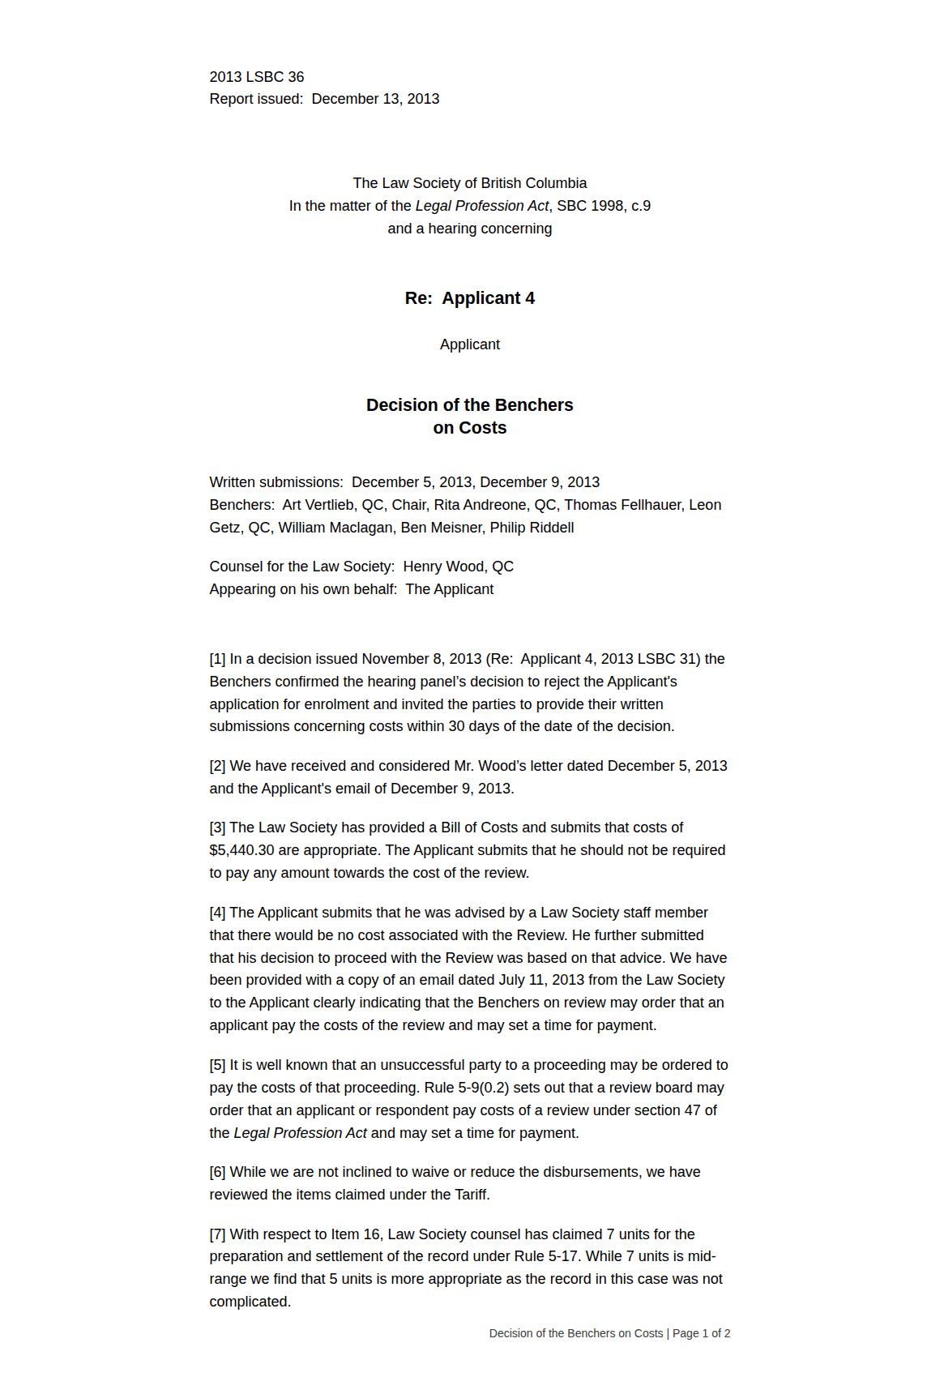2013 LSBC 36
Report issued: December 13, 2013
The Law Society of British Columbia
In the matter of the Legal Profession Act, SBC 1998, c.9
and a hearing concerning
Re: Applicant 4
Applicant
Decision of the Benchers
on Costs
Written submissions: December 5, 2013, December 9, 2013
Benchers: Art Vertlieb, QC, Chair, Rita Andreone, QC, Thomas Fellhauer, Leon Getz, QC, William Maclagan, Ben Meisner, Philip Riddell
Counsel for the Law Society: Henry Wood, QC
Appearing on his own behalf: The Applicant
[1] In a decision issued November 8, 2013 (Re: Applicant 4, 2013 LSBC 31) the Benchers confirmed the hearing panel’s decision to reject the Applicant's application for enrolment and invited the parties to provide their written submissions concerning costs within 30 days of the date of the decision.
[2] We have received and considered Mr. Wood’s letter dated December 5, 2013 and the Applicant's email of December 9, 2013.
[3] The Law Society has provided a Bill of Costs and submits that costs of $5,440.30 are appropriate. The Applicant submits that he should not be required to pay any amount towards the cost of the review.
[4] The Applicant submits that he was advised by a Law Society staff member that there would be no cost associated with the Review. He further submitted that his decision to proceed with the Review was based on that advice. We have been provided with a copy of an email dated July 11, 2013 from the Law Society to the Applicant clearly indicating that the Benchers on review may order that an applicant pay the costs of the review and may set a time for payment.
[5] It is well known that an unsuccessful party to a proceeding may be ordered to pay the costs of that proceeding. Rule 5-9(0.2) sets out that a review board may order that an applicant or respondent pay costs of a review under section 47 of the Legal Profession Act and may set a time for payment.
[6] While we are not inclined to waive or reduce the disbursements, we have reviewed the items claimed under the Tariff.
[7] With respect to Item 16, Law Society counsel has claimed 7 units for the preparation and settlement of the record under Rule 5-17. While 7 units is mid-range we find that 5 units is more appropriate as the record in this case was not complicated.
Decision of the Benchers on Costs | Page 1 of 2